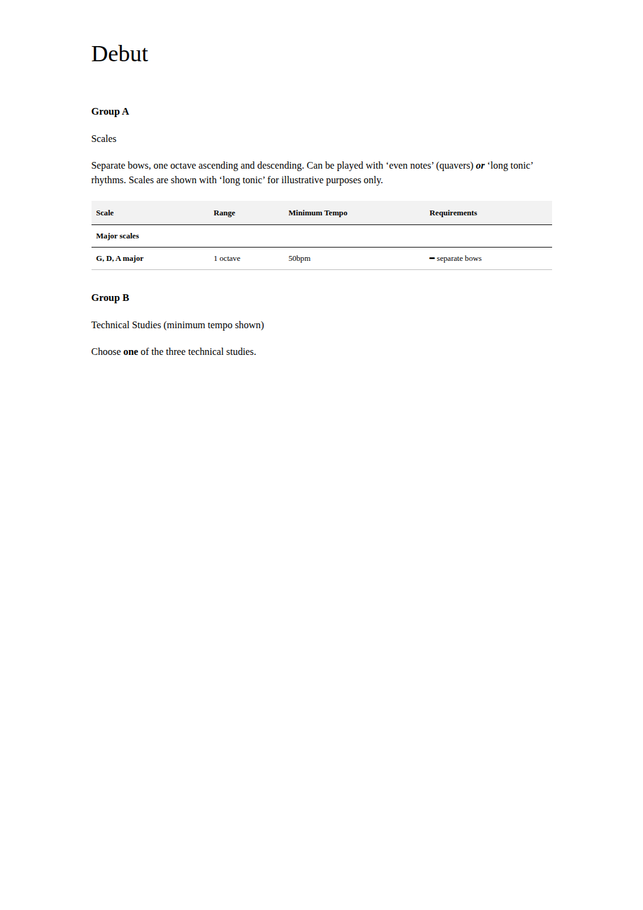Debut
Group A
Scales
Separate bows, one octave ascending and descending. Can be played with ‘even notes’ (quavers) or ‘long tonic’ rhythms. Scales are shown with ‘long tonic’ for illustrative purposes only.
| Scale | Range | Minimum Tempo | Requirements |
| --- | --- | --- | --- |
| Major scales |
| G, D, A major | 1 octave | 50bpm | ━ separate bows |
Group B
Technical Studies (minimum tempo shown)
Choose one of the three technical studies.